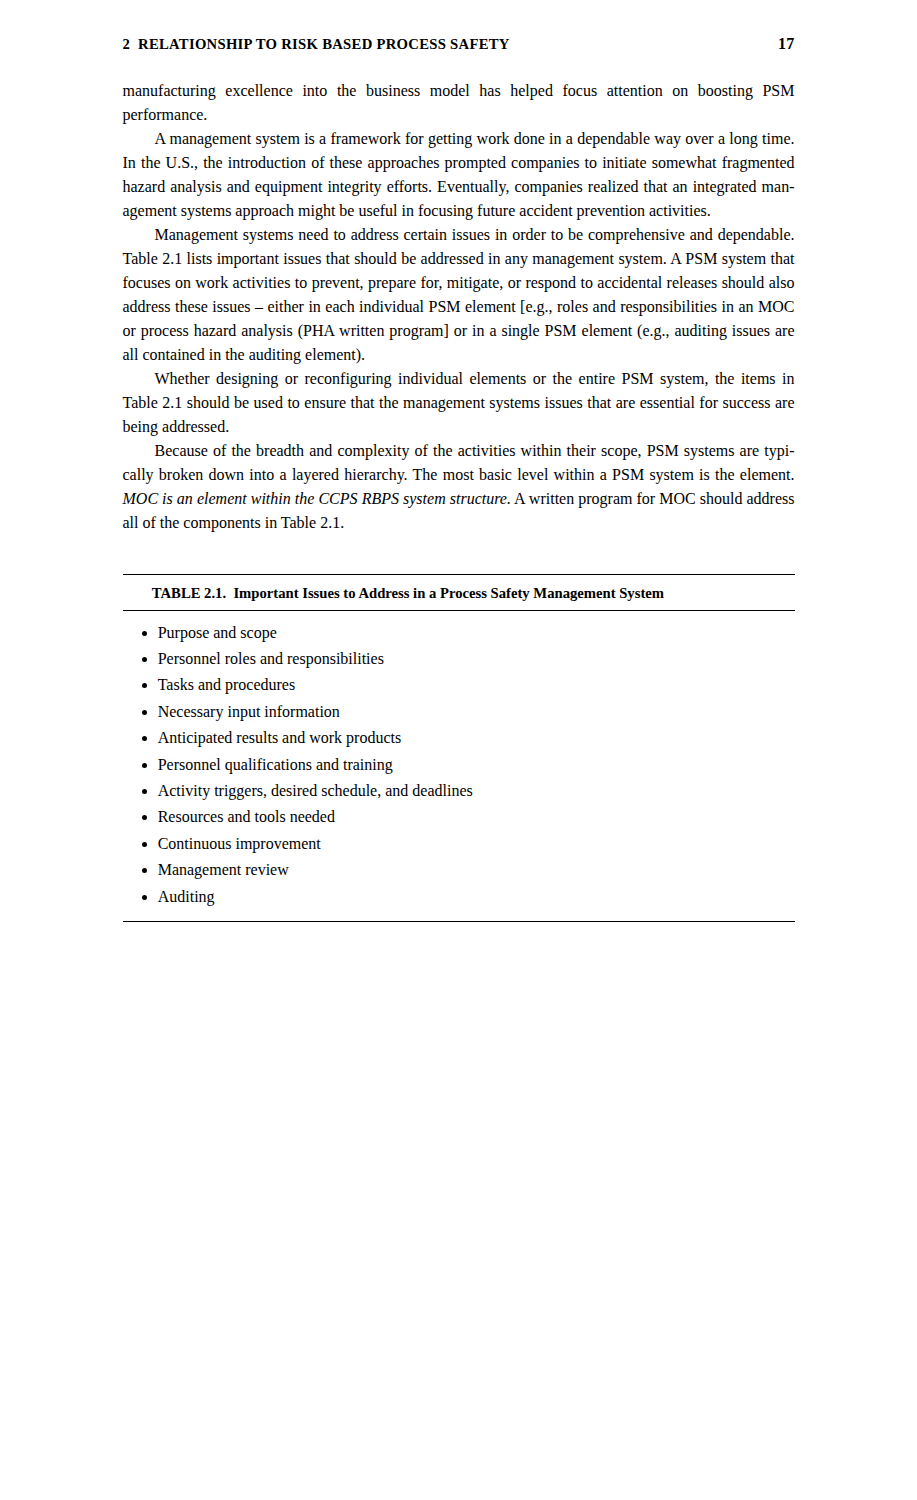2 Relationship to Risk Based Process Safety 17
manufacturing excellence into the business model has helped focus attention on boosting PSM performance.
A management system is a framework for getting work done in a dependable way over a long time. In the U.S., the introduction of these approaches prompted companies to initiate somewhat fragmented hazard analysis and equipment integrity efforts. Eventually, companies realized that an integrated management systems approach might be useful in focusing future accident prevention activities.
Management systems need to address certain issues in order to be comprehensive and dependable. Table 2.1 lists important issues that should be addressed in any management system. A PSM system that focuses on work activities to prevent, prepare for, mitigate, or respond to accidental releases should also address these issues – either in each individual PSM element [e.g., roles and responsibilities in an MOC or process hazard analysis (PHA written program] or in a single PSM element (e.g., auditing issues are all contained in the auditing element).
Whether designing or reconfiguring individual elements or the entire PSM system, the items in Table 2.1 should be used to ensure that the management systems issues that are essential for success are being addressed.
Because of the breadth and complexity of the activities within their scope, PSM systems are typically broken down into a layered hierarchy. The most basic level within a PSM system is the element. MOC is an element within the CCPS RBPS system structure. A written program for MOC should address all of the components in Table 2.1.
TABLE 2.1. Important Issues to Address in a Process Safety Management System
Purpose and scope
Personnel roles and responsibilities
Tasks and procedures
Necessary input information
Anticipated results and work products
Personnel qualifications and training
Activity triggers, desired schedule, and deadlines
Resources and tools needed
Continuous improvement
Management review
Auditing